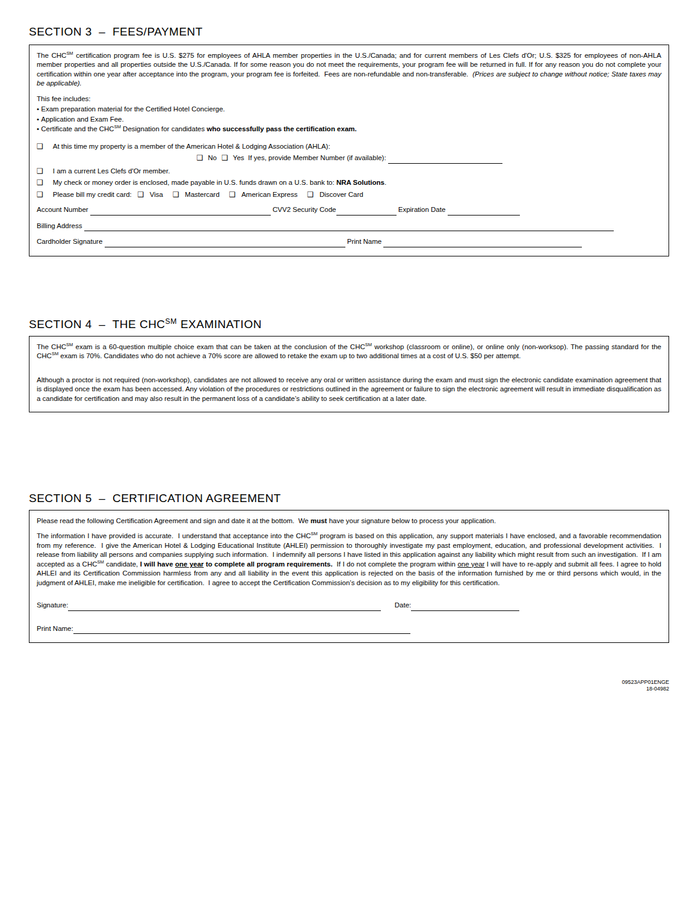SECTION 3 – FEES/PAYMENT
The CHCSM certification program fee is U.S. $275 for employees of AHLA member properties in the U.S./Canada; and for current members of Les Clefs d'Or; U.S. $325 for employees of non-AHLA member properties and all properties outside the U.S./Canada. If for some reason you do not meet the requirements, your program fee will be returned in full. If for any reason you do not complete your certification within one year after acceptance into the program, your program fee is forfeited. Fees are non-refundable and non-transferable. (Prices are subject to change without notice; State taxes may be applicable).
This fee includes:
Exam preparation material for the Certified Hotel Concierge.
Application and Exam Fee.
Certificate and the CHCSM Designation for candidates who successfully pass the certification exam.
❑ At this time my property is a member of the American Hotel & Lodging Association (AHLA):
❑ No ❑ Yes If yes, provide Member Number (if available):
❑ I am a current Les Clefs d'Or member.
❑ My check or money order is enclosed, made payable in U.S. funds drawn on a U.S. bank to: NRA Solutions.
❑ Please bill my credit card: ❑ Visa ❑ Mastercard ❑ American Express ❑ Discover Card
Account Number CVV2 Security Code Expiration Date
Billing Address
Cardholder Signature Print Name
SECTION 4 – THE CHCSM EXAMINATION
The CHCSM exam is a 60-question multiple choice exam that can be taken at the conclusion of the CHCSM workshop (classroom or online), or online only (non-worksop). The passing standard for the CHCSM exam is 70%. Candidates who do not achieve a 70% score are allowed to retake the exam up to two additional times at a cost of U.S. $50 per attempt.
Although a proctor is not required (non-workshop), candidates are not allowed to receive any oral or written assistance during the exam and must sign the electronic candidate examination agreement that is displayed once the exam has been accessed. Any violation of the procedures or restrictions outlined in the agreement or failure to sign the electronic agreement will result in immediate disqualification as a candidate for certification and may also result in the permanent loss of a candidate’s ability to seek certification at a later date.
SECTION 5 – CERTIFICATION AGREEMENT
Please read the following Certification Agreement and sign and date it at the bottom. We must have your signature below to process your application.
The information I have provided is accurate. I understand that acceptance into the CHCSM program is based on this application, any support materials I have enclosed, and a favorable recommendation from my reference. I give the American Hotel & Lodging Educational Institute (AHLEI) permission to thoroughly investigate my past employment, education, and professional development activities. I release from liability all persons and companies supplying such information. I indemnify all persons I have listed in this application against any liability which might result from such an investigation. If I am accepted as a CHCSM candidate, I will have one year to complete all program requirements. If I do not complete the program within one year I will have to re-apply and submit all fees. I agree to hold AHLEI and its Certification Commission harmless from any and all liability in the event this application is rejected on the basis of the information furnished by me or third persons which would, in the judgment of AHLEI, make me ineligible for certification. I agree to accept the Certification Commission’s decision as to my eligibility for this certification.
Signature: Date:
Print Name:
09523APP01ENGE
18-04982